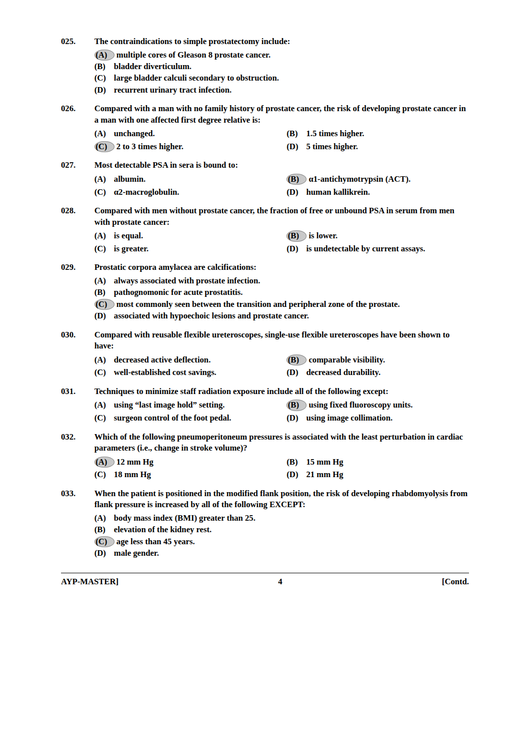025.
The contraindications to simple prostatectomy include:
(A) multiple cores of Gleason 8 prostate cancer.
(B) bladder diverticulum.
(C) large bladder calculi secondary to obstruction.
(D) recurrent urinary tract infection.
026.
Compared with a man with no family history of prostate cancer, the risk of developing prostate cancer in a man with one affected first degree relative is:
(A) unchanged.
(B) 1.5 times higher.
(C) 2 to 3 times higher.
(D) 5 times higher.
027.
Most detectable PSA in sera is bound to:
(A) albumin.
(B) α1-antichymotrypsin (ACT).
(C) α2-macroglobulin.
(D) human kallikrein.
028.
Compared with men without prostate cancer, the fraction of free or unbound PSA in serum from men with prostate cancer:
(A) is equal.
(B) is lower.
(C) is greater.
(D) is undetectable by current assays.
029.
Prostatic corpora amylacea are calcifications:
(A) always associated with prostate infection.
(B) pathognomonic for acute prostatitis.
(C) most commonly seen between the transition and peripheral zone of the prostate.
(D) associated with hypoechoic lesions and prostate cancer.
030.
Compared with reusable flexible ureteroscopes, single-use flexible ureteroscopes have been shown to have:
(A) decreased active deflection.
(B) comparable visibility.
(C) well-established cost savings.
(D) decreased durability.
031.
Techniques to minimize staff radiation exposure include all of the following except:
(A) using “last image hold” setting.
(B) using fixed fluoroscopy units.
(C) surgeon control of the foot pedal.
(D) using image collimation.
032.
Which of the following pneumoperitoneum pressures is associated with the least perturbation in cardiac parameters (i.e., change in stroke volume)?
(A) 12 mm Hg
(B) 15 mm Hg
(C) 18 mm Hg
(D) 21 mm Hg
033.
When the patient is positioned in the modified flank position, the risk of developing rhabdomyolysis from flank pressure is increased by all of the following EXCEPT:
(A) body mass index (BMI) greater than 25.
(B) elevation of the kidney rest.
(C) age less than 45 years.
(D) male gender.
AYP-MASTER] 4 [Contd.